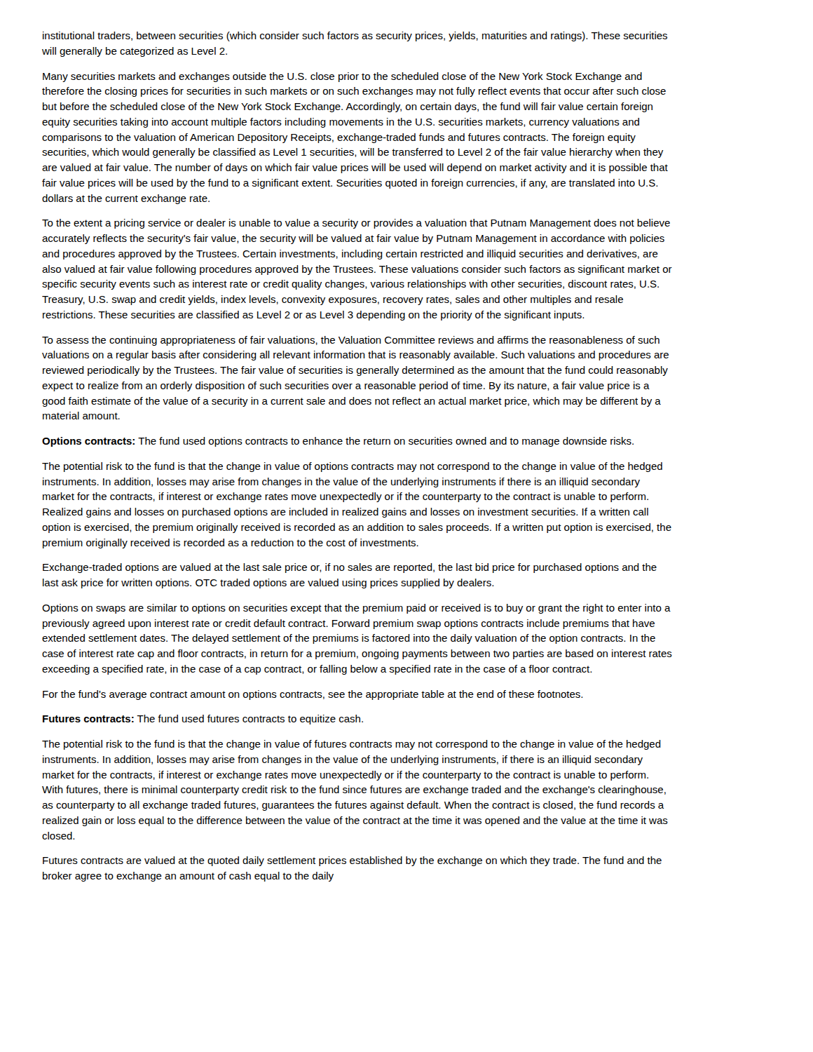institutional traders, between securities (which consider such factors as security prices, yields, maturities and ratings). These securities will generally be categorized as Level 2.
Many securities markets and exchanges outside the U.S. close prior to the scheduled close of the New York Stock Exchange and therefore the closing prices for securities in such markets or on such exchanges may not fully reflect events that occur after such close but before the scheduled close of the New York Stock Exchange. Accordingly, on certain days, the fund will fair value certain foreign equity securities taking into account multiple factors including movements in the U.S. securities markets, currency valuations and comparisons to the valuation of American Depository Receipts, exchange-traded funds and futures contracts. The foreign equity securities, which would generally be classified as Level 1 securities, will be transferred to Level 2 of the fair value hierarchy when they are valued at fair value. The number of days on which fair value prices will be used will depend on market activity and it is possible that fair value prices will be used by the fund to a significant extent. Securities quoted in foreign currencies, if any, are translated into U.S. dollars at the current exchange rate.
To the extent a pricing service or dealer is unable to value a security or provides a valuation that Putnam Management does not believe accurately reflects the security's fair value, the security will be valued at fair value by Putnam Management in accordance with policies and procedures approved by the Trustees. Certain investments, including certain restricted and illiquid securities and derivatives, are also valued at fair value following procedures approved by the Trustees. These valuations consider such factors as significant market or specific security events such as interest rate or credit quality changes, various relationships with other securities, discount rates, U.S. Treasury, U.S. swap and credit yields, index levels, convexity exposures, recovery rates, sales and other multiples and resale restrictions. These securities are classified as Level 2 or as Level 3 depending on the priority of the significant inputs.
To assess the continuing appropriateness of fair valuations, the Valuation Committee reviews and affirms the reasonableness of such valuations on a regular basis after considering all relevant information that is reasonably available. Such valuations and procedures are reviewed periodically by the Trustees. The fair value of securities is generally determined as the amount that the fund could reasonably expect to realize from an orderly disposition of such securities over a reasonable period of time. By its nature, a fair value price is a good faith estimate of the value of a security in a current sale and does not reflect an actual market price, which may be different by a material amount.
Options contracts: The fund used options contracts to enhance the return on securities owned and to manage downside risks.
The potential risk to the fund is that the change in value of options contracts may not correspond to the change in value of the hedged instruments. In addition, losses may arise from changes in the value of the underlying instruments if there is an illiquid secondary market for the contracts, if interest or exchange rates move unexpectedly or if the counterparty to the contract is unable to perform. Realized gains and losses on purchased options are included in realized gains and losses on investment securities. If a written call option is exercised, the premium originally received is recorded as an addition to sales proceeds. If a written put option is exercised, the premium originally received is recorded as a reduction to the cost of investments.
Exchange-traded options are valued at the last sale price or, if no sales are reported, the last bid price for purchased options and the last ask price for written options. OTC traded options are valued using prices supplied by dealers.
Options on swaps are similar to options on securities except that the premium paid or received is to buy or grant the right to enter into a previously agreed upon interest rate or credit default contract. Forward premium swap options contracts include premiums that have extended settlement dates. The delayed settlement of the premiums is factored into the daily valuation of the option contracts. In the case of interest rate cap and floor contracts, in return for a premium, ongoing payments between two parties are based on interest rates exceeding a specified rate, in the case of a cap contract, or falling below a specified rate in the case of a floor contract.
For the fund's average contract amount on options contracts, see the appropriate table at the end of these footnotes.
Futures contracts: The fund used futures contracts to equitize cash.
The potential risk to the fund is that the change in value of futures contracts may not correspond to the change in value of the hedged instruments. In addition, losses may arise from changes in the value of the underlying instruments, if there is an illiquid secondary market for the contracts, if interest or exchange rates move unexpectedly or if the counterparty to the contract is unable to perform. With futures, there is minimal counterparty credit risk to the fund since futures are exchange traded and the exchange's clearinghouse, as counterparty to all exchange traded futures, guarantees the futures against default. When the contract is closed, the fund records a realized gain or loss equal to the difference between the value of the contract at the time it was opened and the value at the time it was closed.
Futures contracts are valued at the quoted daily settlement prices established by the exchange on which they trade. The fund and the broker agree to exchange an amount of cash equal to the daily